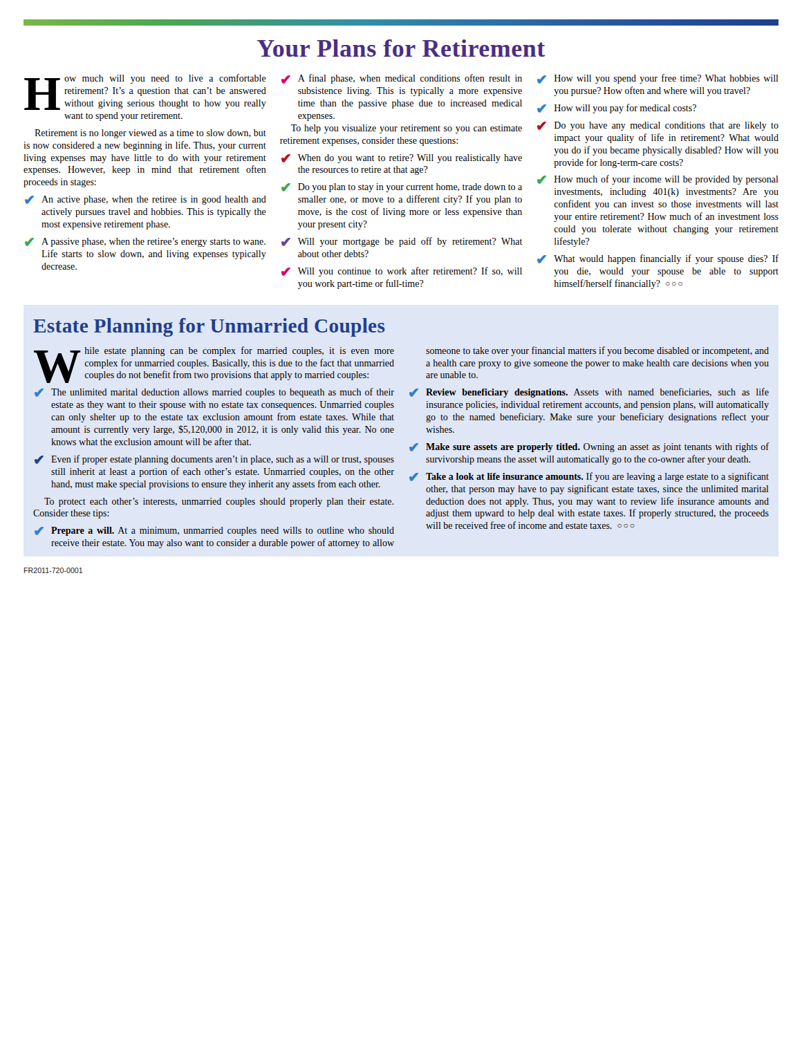Your Plans for Retirement
How much will you need to live a comfortable retirement? It’s a question that can’t be answered without giving serious thought to how you really want to spend your retirement.
Retirement is no longer viewed as a time to slow down, but is now considered a new beginning in life. Thus, your current living expenses may have little to do with your retirement expenses. However, keep in mind that retirement often proceeds in stages:
✔An active phase, when the retiree is in good health and actively pursues travel and hobbies. This is typically the most expensive retirement phase.
✔A passive phase, when the retiree’s energy starts to wane. Life starts to slow down, and living expenses typically decrease.
✔A final phase, when medical conditions often result in subsistence living. This is typically a more expensive time than the passive phase due to increased medical expenses.
To help you visualize your retirement so you can estimate retirement expenses, consider these questions:
✔When do you want to retire? Will you realistically have the resources to retire at that age?
✔Do you plan to stay in your current home, trade down to a smaller one, or move to a different city? If you plan to move, is the cost of living more or less expensive than your present city?
✔Will your mortgage be paid off by retirement? What about other debts?
✔Will you continue to work after retirement? If so, will you work part-time or full-time?
✔How will you spend your free time? What hobbies will you pursue? How often and where will you travel?
✔How will you pay for medical costs?
✔Do you have any medical conditions that are likely to impact your quality of life in retirement? What would you do if you became physically disabled? How will you provide for long-term-care costs?
✔How much of your income will be provided by personal investments, including 401(k) investments? Are you confident you can invest so those investments will last your entire retirement? How much of an investment loss could you tolerate without changing your retirement lifestyle?
✔What would happen financially if your spouse dies? If you die, would your spouse be able to support himself/herself financially? ○○○
Estate Planning for Unmarried Couples
While estate planning can be complex for married couples, it is even more complex for unmarried couples. Basically, this is due to the fact that unmarried couples do not benefit from two provisions that apply to married couples:
✔The unlimited marital deduction allows married couples to bequeath as much of their estate as they want to their spouse with no estate tax consequences. Unmarried couples can only shelter up to the estate tax exclusion amount from estate taxes. While that amount is currently very large, $5,120,000 in 2012, it is only valid this year. No one knows what the exclusion amount will be after that.
✔Even if proper estate planning documents aren’t in place, such as a will or trust, spouses still inherit at least a portion of each other’s estate. Unmarried couples, on the other hand, must make special provisions to ensure they inherit any assets from each other.
To protect each other’s interests, unmarried couples should properly plan their estate. Consider these tips:
✔Prepare a will. At a minimum, unmarried couples need wills to outline who should receive their estate. You may also want to consider a durable power of attorney to allow someone to take over your financial matters if you become disabled or incompetent, and a health care proxy to give someone the power to make health care decisions when you are unable to.
✔Review beneficiary designations. Assets with named beneficiaries, such as life insurance policies, individual retirement accounts, and pension plans, will automatically go to the named beneficiary. Make sure your beneficiary designations reflect your wishes.
✔Make sure assets are properly titled. Owning an asset as joint tenants with rights of survivorship means the asset will automatically go to the co-owner after your death.
✔Take a look at life insurance amounts. If you are leaving a large estate to a significant other, that person may have to pay significant estate taxes, since the unlimited marital deduction does not apply. Thus, you may want to review life insurance amounts and adjust them upward to help deal with estate taxes. If properly structured, the proceeds will be received free of income and estate taxes. ○○○
FR2011-720-0001